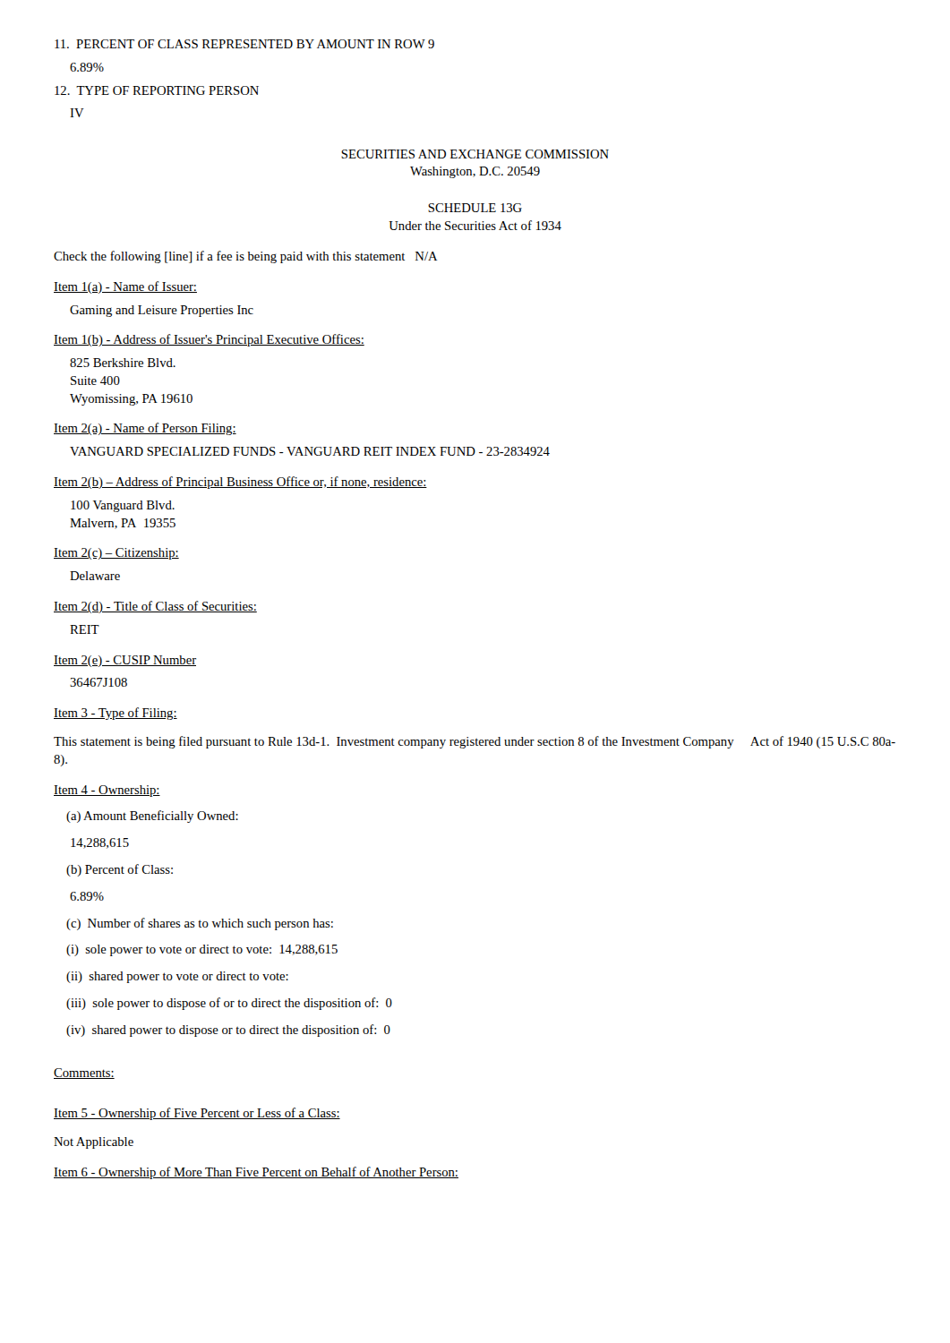11. PERCENT OF CLASS REPRESENTED BY AMOUNT IN ROW 9
6.89%
12. TYPE OF REPORTING PERSON
IV
SECURITIES AND EXCHANGE COMMISSION
Washington, D.C. 20549
SCHEDULE 13G
Under the Securities Act of 1934
Check the following [line] if a fee is being paid with this statement N/A
Item 1(a) - Name of Issuer:
Gaming and Leisure Properties Inc
Item 1(b) - Address of Issuer's Principal Executive Offices:
825 Berkshire Blvd.
Suite 400
Wyomissing, PA 19610
Item 2(a) - Name of Person Filing:
VANGUARD SPECIALIZED FUNDS - VANGUARD REIT INDEX FUND - 23-2834924
Item 2(b) – Address of Principal Business Office or, if none, residence:
100 Vanguard Blvd.
Malvern, PA 19355
Item 2(c) – Citizenship:
Delaware
Item 2(d) - Title of Class of Securities:
REIT
Item 2(e) - CUSIP Number
36467J108
Item 3 - Type of Filing:
This statement is being filed pursuant to Rule 13d-1. Investment company registered under section 8 of the Investment Company Act of 1940 (15 U.S.C 80a-8).
Item 4 - Ownership:
(a) Amount Beneficially Owned:
14,288,615
(b) Percent of Class:
6.89%
(c) Number of shares as to which such person has:
(i) sole power to vote or direct to vote: 14,288,615
(ii) shared power to vote or direct to vote:
(iii) sole power to dispose of or to direct the disposition of: 0
(iv) shared power to dispose or to direct the disposition of: 0
Comments:
Item 5 - Ownership of Five Percent or Less of a Class:
Not Applicable
Item 6 - Ownership of More Than Five Percent on Behalf of Another Person: